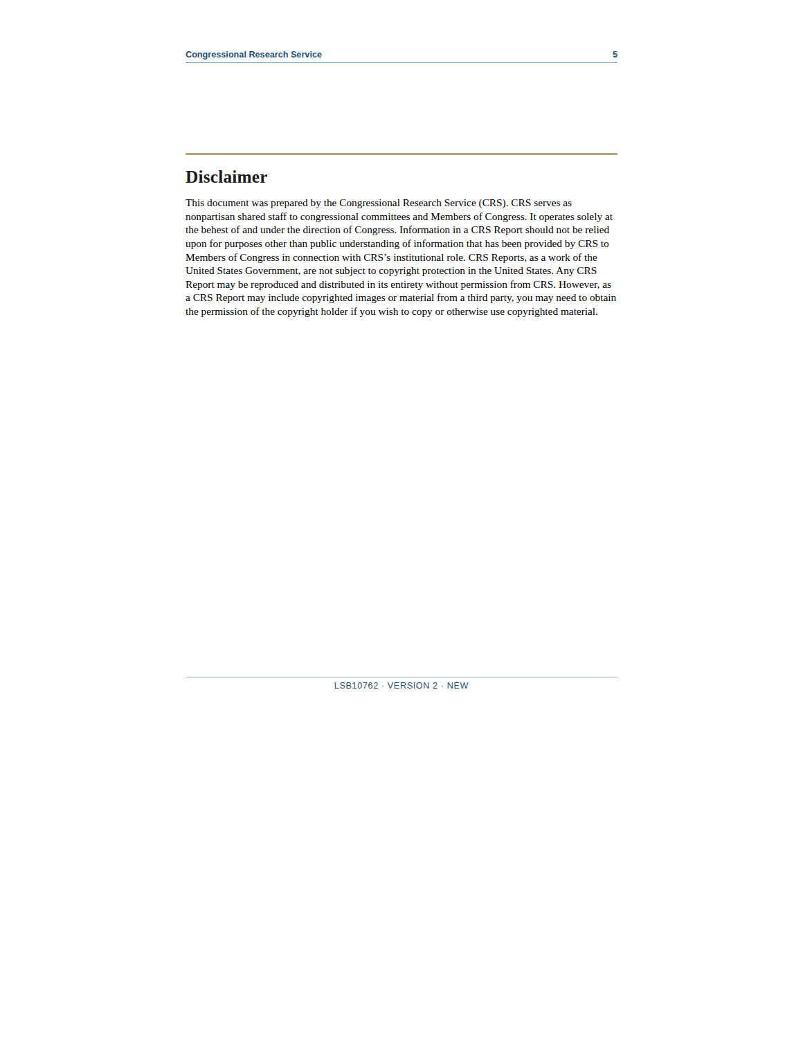Congressional Research Service 5
Disclaimer
This document was prepared by the Congressional Research Service (CRS). CRS serves as nonpartisan shared staff to congressional committees and Members of Congress. It operates solely at the behest of and under the direction of Congress. Information in a CRS Report should not be relied upon for purposes other than public understanding of information that has been provided by CRS to Members of Congress in connection with CRS’s institutional role. CRS Reports, as a work of the United States Government, are not subject to copyright protection in the United States. Any CRS Report may be reproduced and distributed in its entirety without permission from CRS. However, as a CRS Report may include copyrighted images or material from a third party, you may need to obtain the permission of the copyright holder if you wish to copy or otherwise use copyrighted material.
LSB10762 · VERSION 2 · NEW